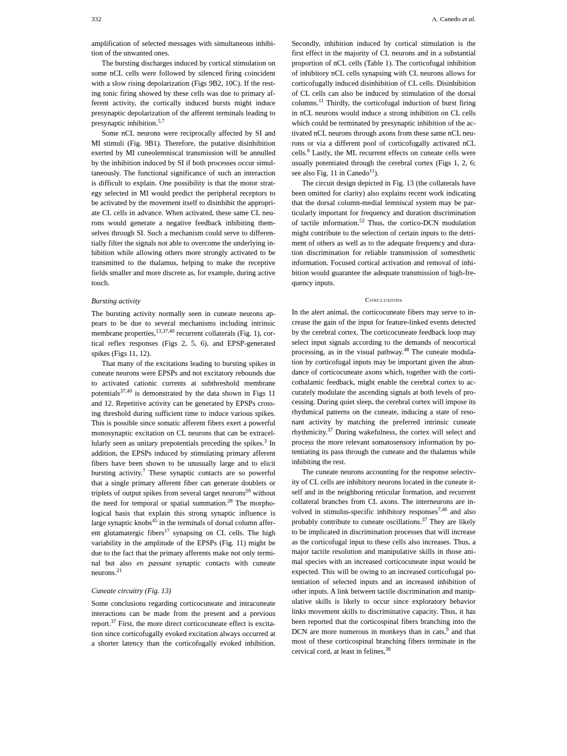332 A. Canedo et al.
amplification of selected messages with simultaneous inhibition of the unwanted ones.
The bursting discharges induced by cortical stimulation on some nCL cells were followed by silenced firing coincident with a slow rising depolarization (Figs 9B2, 10C). If the resting tonic firing showed by these cells was due to primary afferent activity, the cortically induced bursts might induce presynaptic depolarization of the afferent terminals leading to presynaptic inhibition.5,7
Some nCL neurons were reciprocally affected by SI and MI stimuli (Fig. 9B1). Therefore, the putative disinhibition exerted by MI cuneolemniscal transmission will be annulled by the inhibition induced by SI if both processes occur simultaneously. The functional significance of such an interaction is difficult to explain. One possibility is that the motor strategy selected in MI would predict the peripheral receptors to be activated by the movement itself to disinhibit the appropriate CL cells in advance. When activated, these same CL neurons would generate a negative feedback inhibiting themselves through SI. Such a mechanism could serve to differentially filter the signals not able to overcome the underlying inhibition while allowing others more strongly activated to be transmitted to the thalamus, helping to make the receptive fields smaller and more discrete as, for example, during active touch.
Bursting activity
The bursting activity normally seen in cuneate neurons appears to be due to several mechanisms including intrinsic membrane properties,13,37,40 recurrent collaterals (Fig. 1), cortical reflex responses (Figs 2, 5, 6), and EPSP-generated spikes (Figs 11, 12).
That many of the excitations leading to bursting spikes in cuneate neurons were EPSPs and not excitatory rebounds due to activated cationic currents at subthreshold membrane potentials37,40 is demonstrated by the data shown in Figs 11 and 12. Repetitive activity can be generated by EPSPs crossing threshold during sufficient time to induce various spikes. This is possible since somatic afferent fibers exert a powerful monosynaptic excitation on CL neurons that can be extracellularly seen as unitary prepotentials preceding the spikes.3 In addition, the EPSPs induced by stimulating primary afferent fibers have been shown to be unusually large and to elicit bursting activity.7 These synaptic contacts are so powerful that a single primary afferent fiber can generate doublets or triplets of output spikes from several target neurons20 without the need for temporal or spatial summation.28 The morphological basis that explain this strong synaptic influence is large synaptic knobs45 in the terminals of dorsal column afferent glutamatergic fibers17 synapsing on CL cells. The high variability in the amplitude of the EPSPs (Fig. 11) might be due to the fact that the primary afferents make not only terminal but also en passant synaptic contacts with cuneate neurons.21
Cuneate circuitry (Fig. 13)
Some conclusions regarding corticocuneate and intracuneate interactions can be made from the present and a previous report.37 First, the more direct corticocuneate effect is excitation since corticofugally evoked excitation always occurred at a shorter latency than the corticofugally evoked inhibition. Secondly, inhibition induced by cortical stimulation is the first effect in the majority of CL neurons and in a substantial proportion of nCL cells (Table 1). The corticofugal inhibition of inhibitory nCL cells synapsing with CL neurons allows for corticofugally induced disinhibition of CL cells. Disinhibition of CL cells can also be induced by stimulation of the dorsal columns.11 Thirdly, the corticofugal induction of burst firing in nCL neurons would induce a strong inhibition on CL cells which could be terminated by presynaptic inhibition of the activated nCL neurons through axons from these same nCL neurons or via a different pool of corticofugally activated nCL cells.6 Lastly, the ML recurrent effects on cuneate cells were usually potentiated through the cerebral cortex (Figs 1, 2, 6; see also Fig. 11 in Canedo11).
The circuit design depicted in Fig. 13 (the collaterals have been omitted for clarity) also explains recent work indicating that the dorsal column-medial lemniscal system may be particularly important for frequency and duration discrimination of tactile information.52 Thus, the cortico-DCN modulation might contribute to the selection of certain inputs to the detriment of others as well as to the adequate frequency and duration discrimination for reliable transmission of somesthetic information. Focused cortical activation and removal of inhibition would guarantee the adequate transmission of high-frequency inputs.
Conclusions
In the alert animal, the corticocuneate fibers may serve to increase the gain of the input for feature-linked events detected by the cerebral cortex. The corticocuneate feedback loop may select input signals according to the demands of neocortical processing, as in the visual pathway.48 The cuneate modulation by corticofugal inputs may be important given the abundance of corticocuneate axons which, together with the corticothalamic feedback, might enable the cerebral cortex to accurately modulate the ascending signals at both levels of processing. During quiet sleep, the cerebral cortex will impose its rhythmical patterns on the cuneate, inducing a state of resonant activity by matching the preferred intrinsic cuneate rhythmicity.37 During wakefulness, the cortex will select and process the more relevant somatosensory information by potentiating its pass through the cuneate and the thalamus while inhibiting the rest.
The cuneate neurons accounting for the response selectivity of CL cells are inhibitory neurons located in the cuneate itself and in the neighboring reticular formation, and recurrent collateral branches from CL axons. The interneurons are involved in stimulus-specific inhibitory responses7,46 and also probably contribute to cuneate oscillations.37 They are likely to be implicated in discrimination processes that will increase as the corticofugal input to these cells also increases. Thus, a major tactile resolution and manipulative skills in those animal species with an increased corticocuneate input would be expected. This will be owing to an increased corticofugal potentiation of selected inputs and an increased inhibition of other inputs. A link between tactile discrimination and manipulative skills is likely to occur since exploratory behavior links movement skills to discriminative capacity. Thus, it has been reported that the corticospinal fibers branching into the DCN are more numerous in monkeys than in cats,9 and that most of these corticospinal branching fibers terminate in the cervical cord, at least in felines,38